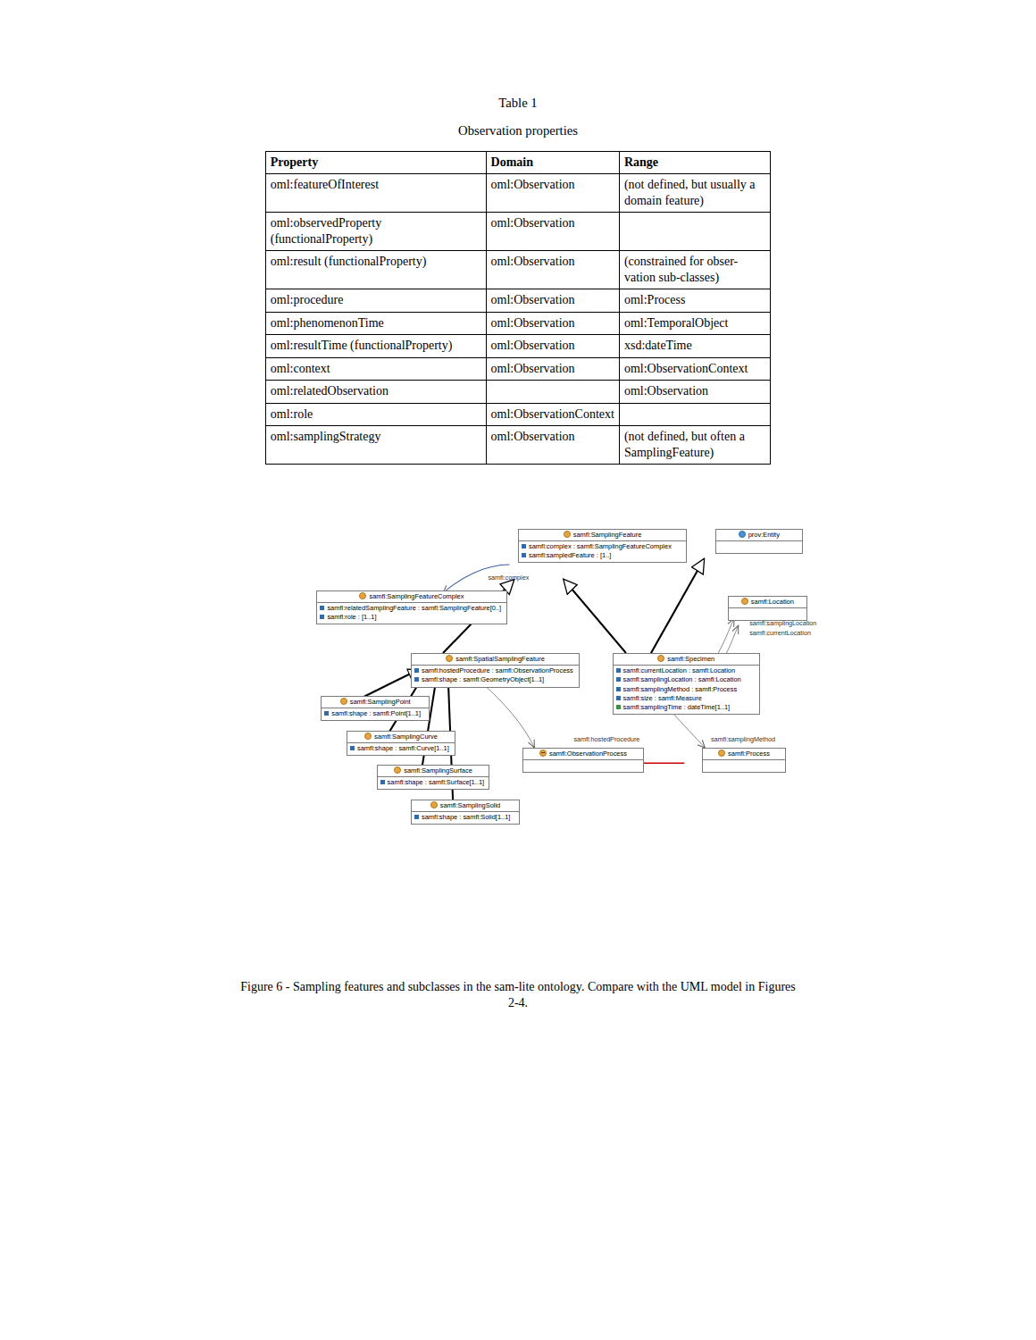Table 1 Observation properties
| Property | Domain | Range |
| --- | --- | --- |
| oml:featureOfInterest | oml:Observation | (not defined, but usually a domain feature) |
| oml:observedProperty (functionalProperty) | oml:Observation | |
| oml:result (functionalProperty) | oml:Observation | (constrained for obser-vation sub-classes) |
| oml:procedure | oml:Observation | oml:Process |
| oml:phenomenonTime | oml:Observation | oml:TemporalObject |
| oml:resultTime (functionalProperty) | oml:Observation | xsd:dateTime |
| oml:context | oml:Observation | oml:ObservationContext |
| oml:relatedObservation | | oml:Observation |
| oml:role | oml:ObservationContext | |
| oml:samplingStrategy | oml:Observation | (not defined, but often a SamplingFeature) |
samfl:SamplingFeature
samfl:complex : samfl:SamplingFeatureComplex
samfl:sampledFeature : [1..]
prov:Entity
samfl:SamplingFeatureComplex
samfl:relatedSamplingFeature : samfl:SamplingFeature[0..]
samfl:role : [1..1]
samfl:Location
samfl:SpatialSamplingFeature
samfl:hostedProcedure : samfl:ObservationProcess
samfl:shape : samfl:GeometryObject[1..1]
samfl:Specimen
samfl:currentLocation : samfl:Location
samfl:samplingLocation : samfl:Location
samfl:samplingMethod : samfl:Process
samfl:size : samfl:Measure
samfl:samplingTime : dateTime[1..1]
samfl:SamplingPoint
samfl:shape : samfl:Point[1..1]
samfl:SamplingCurve
samfl:shape : samfl:Curve[1..1]
samfl:SamplingSurface
samfl:shape : samfl:Surface[1..1]
samfl:SamplingSolid
samfl:shape : samfl:Solid[1..1]
samfl:ObservationProcess
samfl:Process
samfl:complex
samfl:samplingLocation
samfl:currentLocation
samfl:hostedProcedure
samfl:samplingMethod
Figure 6 - Sampling features and subclasses in the sam-lite ontology. Compare with the UML model in Figures 2-4.